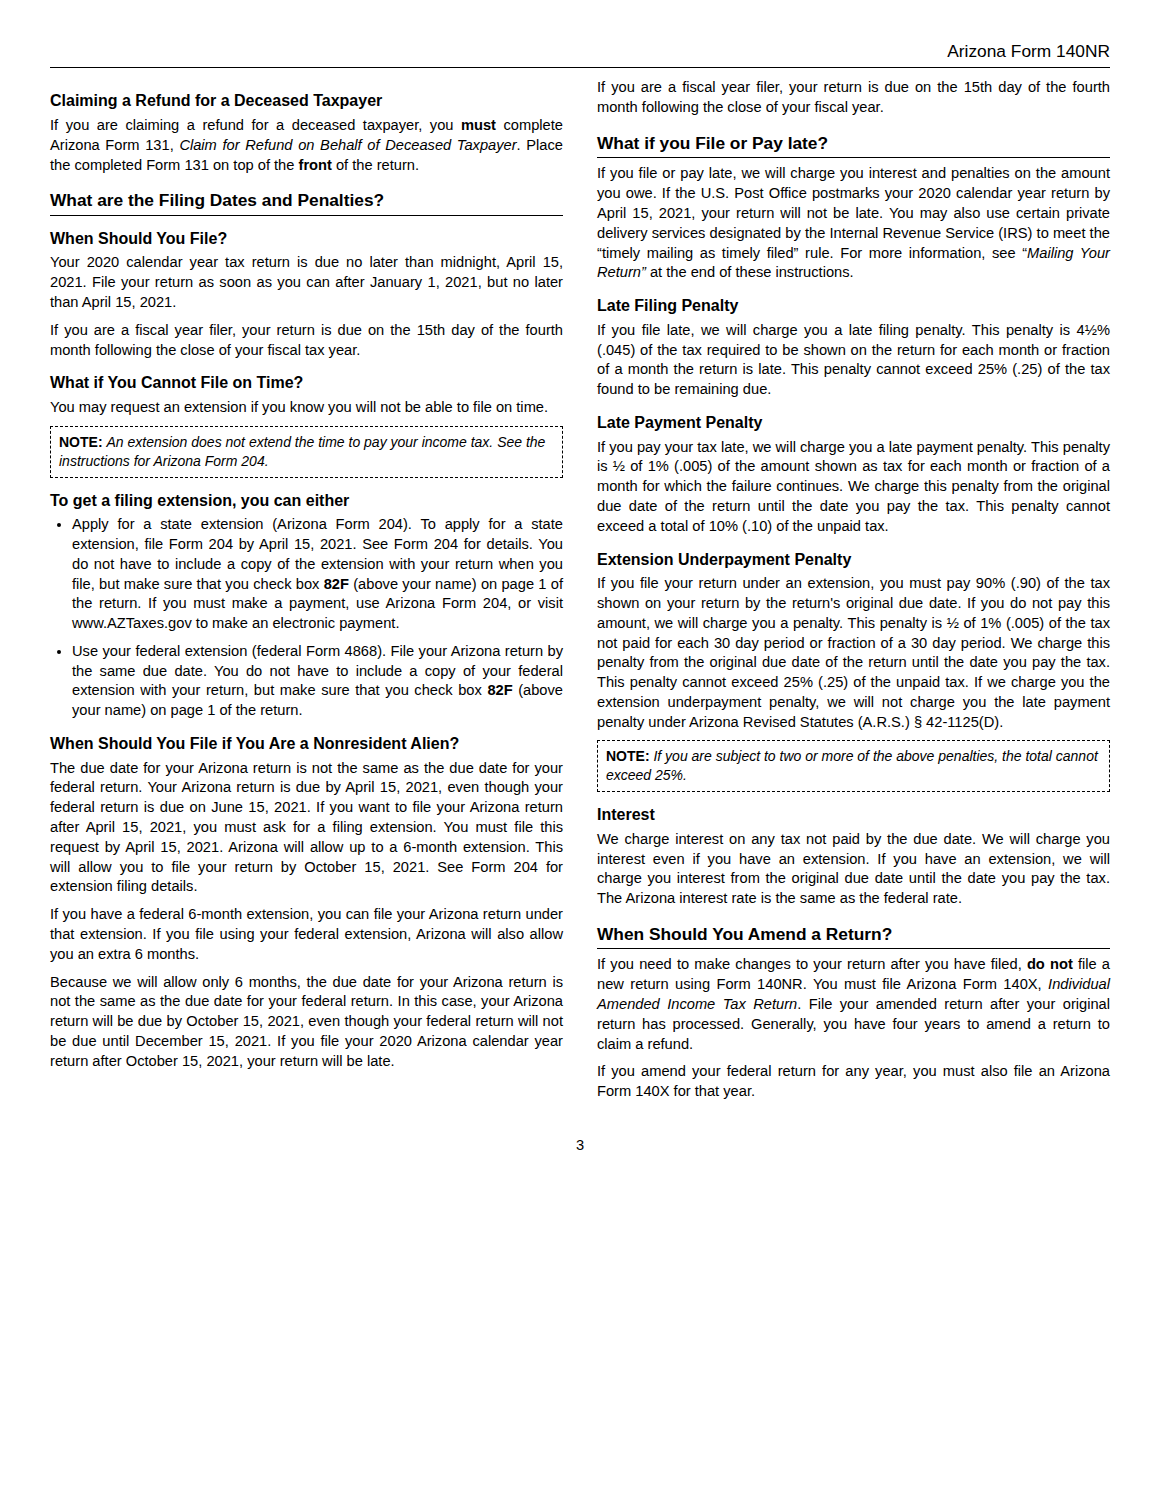Arizona Form 140NR
Claiming a Refund for a Deceased Taxpayer
If you are claiming a refund for a deceased taxpayer, you must complete Arizona Form 131, Claim for Refund on Behalf of Deceased Taxpayer. Place the completed Form 131 on top of the front of the return.
What are the Filing Dates and Penalties?
When Should You File?
Your 2020 calendar year tax return is due no later than midnight, April 15, 2021. File your return as soon as you can after January 1, 2021, but no later than April 15, 2021.
If you are a fiscal year filer, your return is due on the 15th day of the fourth month following the close of your fiscal tax year.
What if You Cannot File on Time?
You may request an extension if you know you will not be able to file on time.
NOTE: An extension does not extend the time to pay your income tax. See the instructions for Arizona Form 204.
To get a filing extension, you can either
Apply for a state extension (Arizona Form 204). To apply for a state extension, file Form 204 by April 15, 2021. See Form 204 for details. You do not have to include a copy of the extension with your return when you file, but make sure that you check box 82F (above your name) on page 1 of the return. If you must make a payment, use Arizona Form 204, or visit www.AZTaxes.gov to make an electronic payment.
Use your federal extension (federal Form 4868). File your Arizona return by the same due date. You do not have to include a copy of your federal extension with your return, but make sure that you check box 82F (above your name) on page 1 of the return.
When Should You File if You Are a Nonresident Alien?
The due date for your Arizona return is not the same as the due date for your federal return. Your Arizona return is due by April 15, 2021, even though your federal return is due on June 15, 2021. If you want to file your Arizona return after April 15, 2021, you must ask for a filing extension. You must file this request by April 15, 2021. Arizona will allow up to a 6-month extension. This will allow you to file your return by October 15, 2021. See Form 204 for extension filing details.
If you have a federal 6-month extension, you can file your Arizona return under that extension. If you file using your federal extension, Arizona will also allow you an extra 6 months.
Because we will allow only 6 months, the due date for your Arizona return is not the same as the due date for your federal return. In this case, your Arizona return will be due by October 15, 2021, even though your federal return will not be due until December 15, 2021. If you file your 2020 Arizona calendar year return after October 15, 2021, your return will be late.
If you are a fiscal year filer, your return is due on the 15th day of the fourth month following the close of your fiscal year.
What if you File or Pay late?
If you file or pay late, we will charge you interest and penalties on the amount you owe. If the U.S. Post Office postmarks your 2020 calendar year return by April 15, 2021, your return will not be late. You may also use certain private delivery services designated by the Internal Revenue Service (IRS) to meet the “timely mailing as timely filed” rule. For more information, see “Mailing Your Return” at the end of these instructions.
Late Filing Penalty
If you file late, we will charge you a late filing penalty. This penalty is 4½% (.045) of the tax required to be shown on the return for each month or fraction of a month the return is late. This penalty cannot exceed 25% (.25) of the tax found to be remaining due.
Late Payment Penalty
If you pay your tax late, we will charge you a late payment penalty. This penalty is ½ of 1% (.005) of the amount shown as tax for each month or fraction of a month for which the failure continues. We charge this penalty from the original due date of the return until the date you pay the tax. This penalty cannot exceed a total of 10% (.10) of the unpaid tax.
Extension Underpayment Penalty
If you file your return under an extension, you must pay 90% (.90) of the tax shown on your return by the return's original due date. If you do not pay this amount, we will charge you a penalty. This penalty is ½ of 1% (.005) of the tax not paid for each 30 day period or fraction of a 30 day period. We charge this penalty from the original due date of the return until the date you pay the tax. This penalty cannot exceed 25% (.25) of the unpaid tax. If we charge you the extension underpayment penalty, we will not charge you the late payment penalty under Arizona Revised Statutes (A.R.S.) § 42-1125(D).
NOTE: If you are subject to two or more of the above penalties, the total cannot exceed 25%.
Interest
We charge interest on any tax not paid by the due date. We will charge you interest even if you have an extension. If you have an extension, we will charge you interest from the original due date until the date you pay the tax. The Arizona interest rate is the same as the federal rate.
When Should You Amend a Return?
If you need to make changes to your return after you have filed, do not file a new return using Form 140NR. You must file Arizona Form 140X, Individual Amended Income Tax Return. File your amended return after your original return has processed. Generally, you have four years to amend a return to claim a refund.
If you amend your federal return for any year, you must also file an Arizona Form 140X for that year.
3